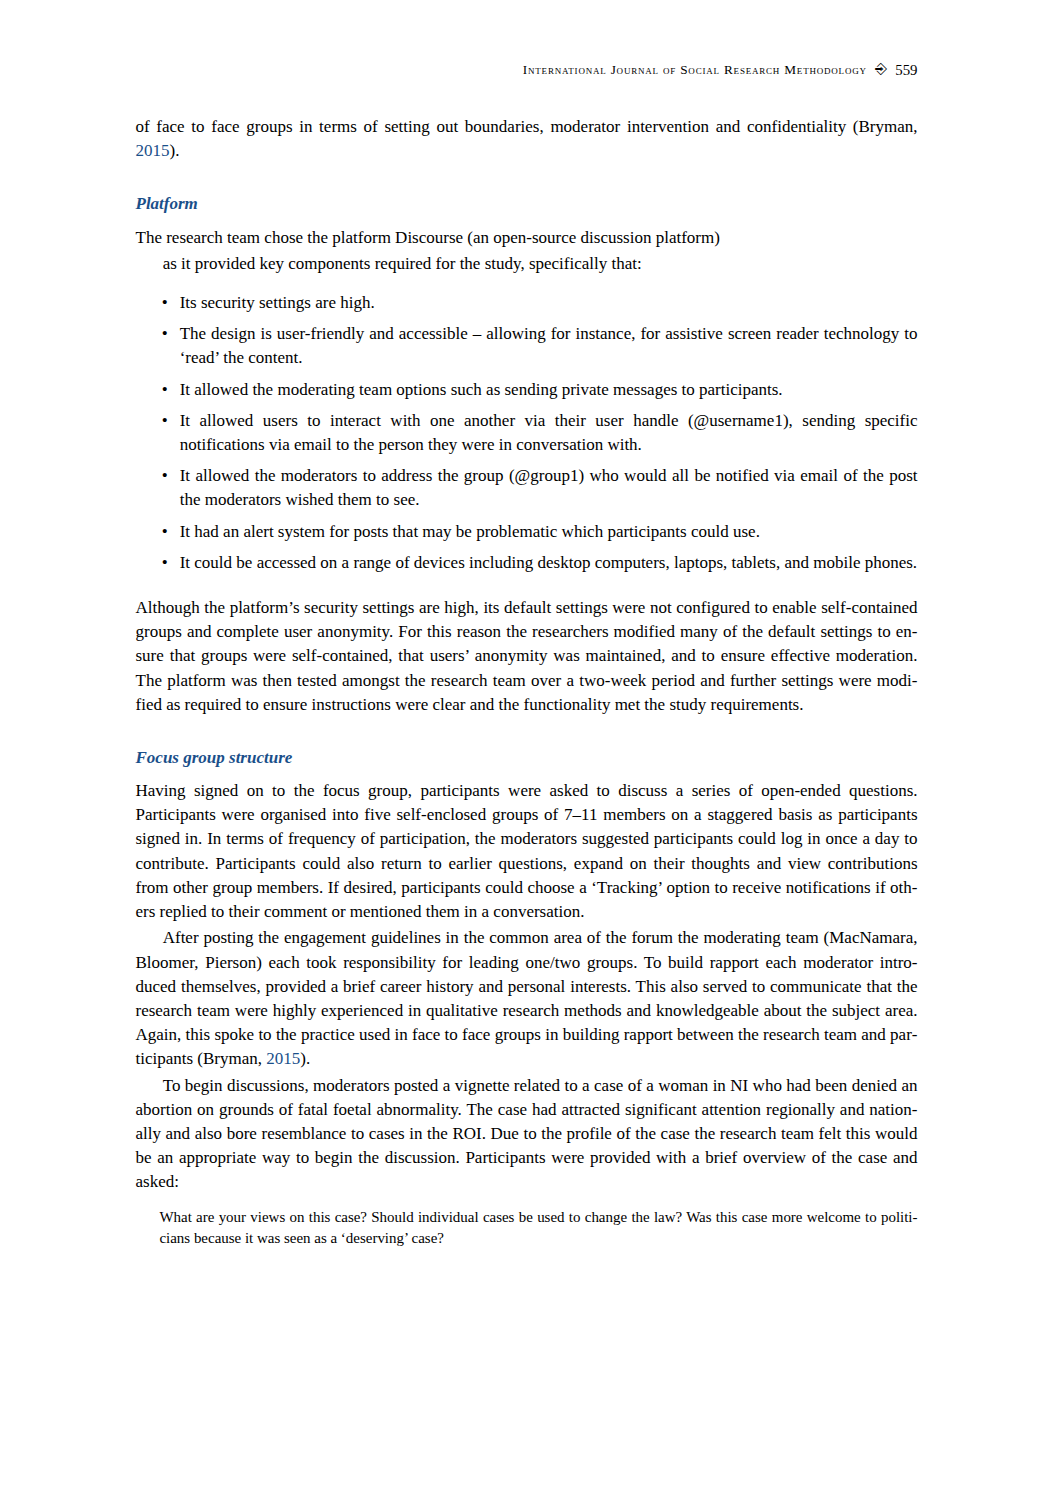International Journal of Social Research Methodology ⎆ 559
of face to face groups in terms of setting out boundaries, moderator intervention and confidentiality (Bryman, 2015).
Platform
The research team chose the platform Discourse (an open-source discussion platform)
as it provided key components required for the study, specifically that:
Its security settings are high.
The design is user-friendly and accessible – allowing for instance, for assistive screen reader technology to ‘read’ the content.
It allowed the moderating team options such as sending private messages to participants.
It allowed users to interact with one another via their user handle (@username1), sending specific notifications via email to the person they were in conversation with.
It allowed the moderators to address the group (@group1) who would all be notified via email of the post the moderators wished them to see.
It had an alert system for posts that may be problematic which participants could use.
It could be accessed on a range of devices including desktop computers, laptops, tablets, and mobile phones.
Although the platform’s security settings are high, its default settings were not configured to enable self-contained groups and complete user anonymity. For this reason the researchers modified many of the default settings to ensure that groups were self-contained, that users’ anonymity was maintained, and to ensure effective moderation. The platform was then tested amongst the research team over a two-week period and further settings were modified as required to ensure instructions were clear and the functionality met the study requirements.
Focus group structure
Having signed on to the focus group, participants were asked to discuss a series of open-ended questions. Participants were organised into five self-enclosed groups of 7–11 members on a staggered basis as participants signed in. In terms of frequency of participation, the moderators suggested participants could log in once a day to contribute. Participants could also return to earlier questions, expand on their thoughts and view contributions from other group members. If desired, participants could choose a ‘Tracking’ option to receive notifications if others replied to their comment or mentioned them in a conversation.
After posting the engagement guidelines in the common area of the forum the moderating team (MacNamara, Bloomer, Pierson) each took responsibility for leading one/two groups. To build rapport each moderator introduced themselves, provided a brief career history and personal interests. This also served to communicate that the research team were highly experienced in qualitative research methods and knowledgeable about the subject area. Again, this spoke to the practice used in face to face groups in building rapport between the research team and participants (Bryman, 2015).
To begin discussions, moderators posted a vignette related to a case of a woman in NI who had been denied an abortion on grounds of fatal foetal abnormality. The case had attracted significant attention regionally and nationally and also bore resemblance to cases in the ROI. Due to the profile of the case the research team felt this would be an appropriate way to begin the discussion. Participants were provided with a brief overview of the case and asked:
What are your views on this case? Should individual cases be used to change the law? Was this case more welcome to politicians because it was seen as a ‘deserving’ case?